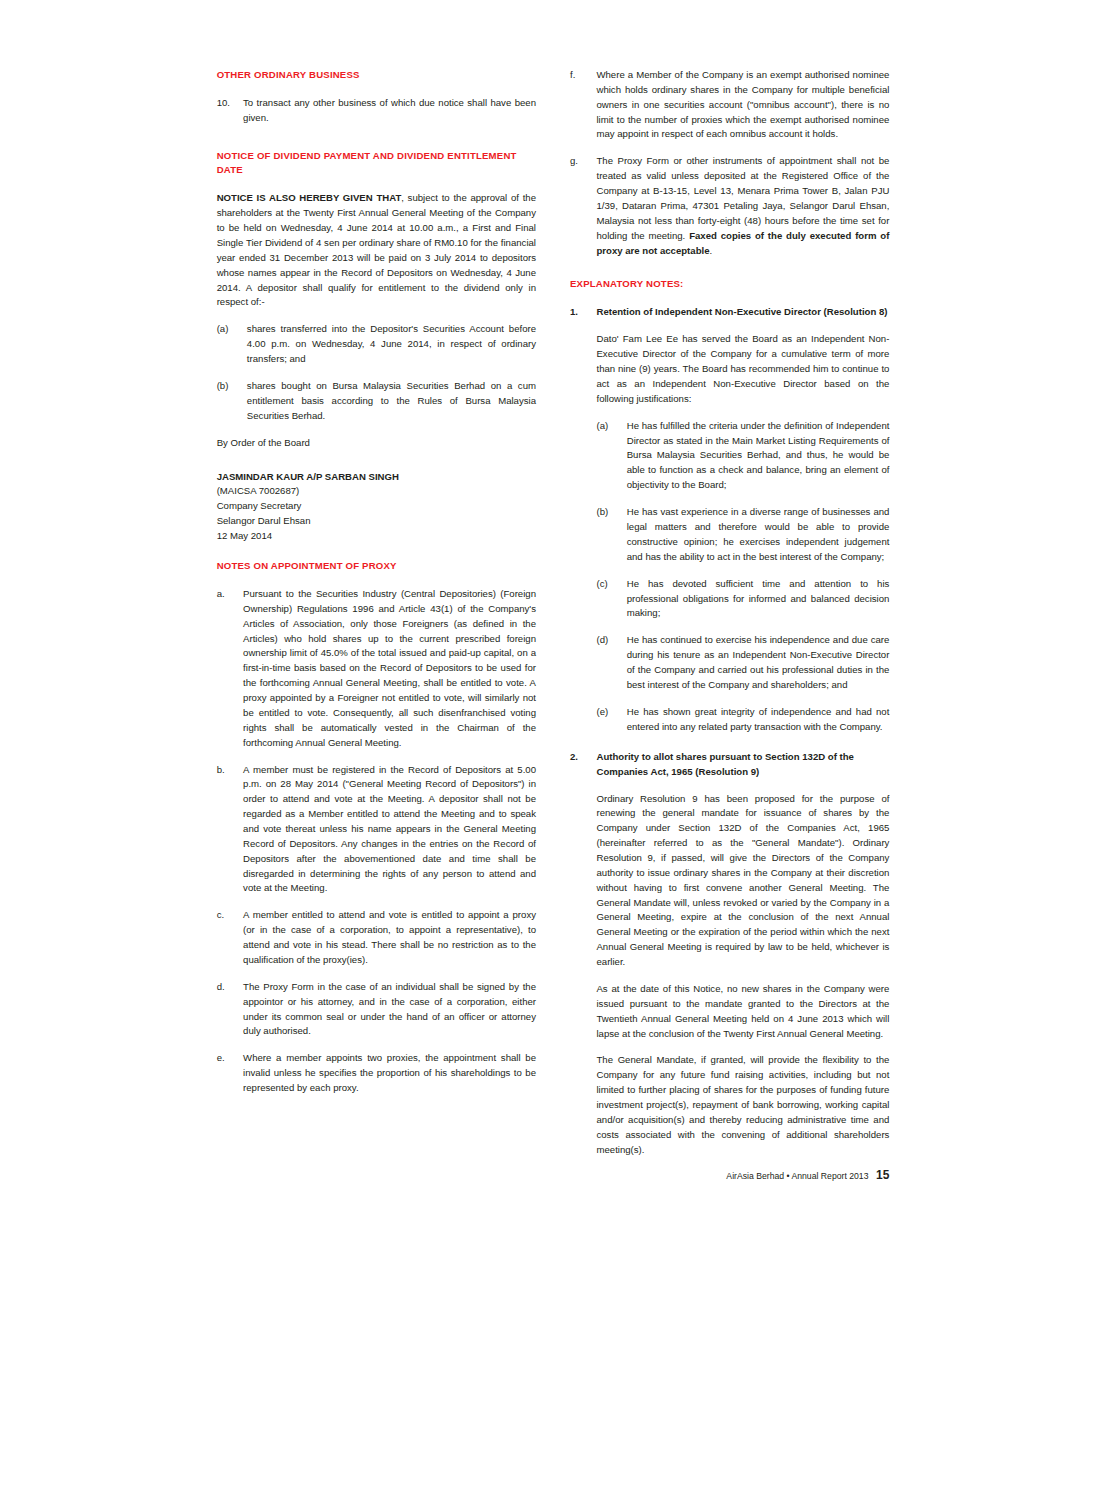OTHER ORDINARY BUSINESS
10.
To transact any other business of which due notice shall have been given.
NOTICE OF DIVIDEND PAYMENT AND DIVIDEND ENTITLEMENT DATE
NOTICE IS ALSO HEREBY GIVEN THAT, subject to the approval of the shareholders at the Twenty First Annual General Meeting of the Company to be held on Wednesday, 4 June 2014 at 10.00 a.m., a First and Final Single Tier Dividend of 4 sen per ordinary share of RM0.10 for the financial year ended 31 December 2013 will be paid on 3 July 2014 to depositors whose names appear in the Record of Depositors on Wednesday, 4 June 2014. A depositor shall qualify for entitlement to the dividend only in respect of:-
(a)
shares transferred into the Depositor's Securities Account before 4.00 p.m. on Wednesday, 4 June 2014, in respect of ordinary transfers; and
(b)
shares bought on Bursa Malaysia Securities Berhad on a cum entitlement basis according to the Rules of Bursa Malaysia Securities Berhad.
By Order of the Board
JASMINDAR KAUR A/P SARBAN SINGH
(MAICSA 7002687)
Company Secretary
Selangor Darul Ehsan
12 May 2014
NOTES ON APPOINTMENT OF PROXY
a.
Pursuant to the Securities Industry (Central Depositories) (Foreign Ownership) Regulations 1996 and Article 43(1) of the Company's Articles of Association, only those Foreigners (as defined in the Articles) who hold shares up to the current prescribed foreign ownership limit of 45.0% of the total issued and paid-up capital, on a first-in-time basis based on the Record of Depositors to be used for the forthcoming Annual General Meeting, shall be entitled to vote. A proxy appointed by a Foreigner not entitled to vote, will similarly not be entitled to vote. Consequently, all such disenfranchised voting rights shall be automatically vested in the Chairman of the forthcoming Annual General Meeting.
b.
A member must be registered in the Record of Depositors at 5.00 p.m. on 28 May 2014 ("General Meeting Record of Depositors") in order to attend and vote at the Meeting. A depositor shall not be regarded as a Member entitled to attend the Meeting and to speak and vote thereat unless his name appears in the General Meeting Record of Depositors. Any changes in the entries on the Record of Depositors after the abovementioned date and time shall be disregarded in determining the rights of any person to attend and vote at the Meeting.
c.
A member entitled to attend and vote is entitled to appoint a proxy (or in the case of a corporation, to appoint a representative), to attend and vote in his stead. There shall be no restriction as to the qualification of the proxy(ies).
d.
The Proxy Form in the case of an individual shall be signed by the appointor or his attorney, and in the case of a corporation, either under its common seal or under the hand of an officer or attorney duly authorised.
e.
Where a member appoints two proxies, the appointment shall be invalid unless he specifies the proportion of his shareholdings to be represented by each proxy.
f.
Where a Member of the Company is an exempt authorised nominee which holds ordinary shares in the Company for multiple beneficial owners in one securities account ("omnibus account"), there is no limit to the number of proxies which the exempt authorised nominee may appoint in respect of each omnibus account it holds.
g.
The Proxy Form or other instruments of appointment shall not be treated as valid unless deposited at the Registered Office of the Company at B-13-15, Level 13, Menara Prima Tower B, Jalan PJU 1/39, Dataran Prima, 47301 Petaling Jaya, Selangor Darul Ehsan, Malaysia not less than forty-eight (48) hours before the time set for holding the meeting. Faxed copies of the duly executed form of proxy are not acceptable.
EXPLANATORY NOTES:
1.
Retention of Independent Non-Executive Director (Resolution 8)
Dato' Fam Lee Ee has served the Board as an Independent Non-Executive Director of the Company for a cumulative term of more than nine (9) years. The Board has recommended him to continue to act as an Independent Non-Executive Director based on the following justifications:
(a)
He has fulfilled the criteria under the definition of Independent Director as stated in the Main Market Listing Requirements of Bursa Malaysia Securities Berhad, and thus, he would be able to function as a check and balance, bring an element of objectivity to the Board;
(b)
He has vast experience in a diverse range of businesses and legal matters and therefore would be able to provide constructive opinion; he exercises independent judgement and has the ability to act in the best interest of the Company;
(c)
He has devoted sufficient time and attention to his professional obligations for informed and balanced decision making;
(d)
He has continued to exercise his independence and due care during his tenure as an Independent Non-Executive Director of the Company and carried out his professional duties in the best interest of the Company and shareholders; and
(e)
He has shown great integrity of independence and had not entered into any related party transaction with the Company.
2.
Authority to allot shares pursuant to Section 132D of the Companies Act, 1965 (Resolution 9)
Ordinary Resolution 9 has been proposed for the purpose of renewing the general mandate for issuance of shares by the Company under Section 132D of the Companies Act, 1965 (hereinafter referred to as the "General Mandate"). Ordinary Resolution 9, if passed, will give the Directors of the Company authority to issue ordinary shares in the Company at their discretion without having to first convene another General Meeting. The General Mandate will, unless revoked or varied by the Company in a General Meeting, expire at the conclusion of the next Annual General Meeting or the expiration of the period within which the next Annual General Meeting is required by law to be held, whichever is earlier.
As at the date of this Notice, no new shares in the Company were issued pursuant to the mandate granted to the Directors at the Twentieth Annual General Meeting held on 4 June 2013 which will lapse at the conclusion of the Twenty First Annual General Meeting.
The General Mandate, if granted, will provide the flexibility to the Company for any future fund raising activities, including but not limited to further placing of shares for the purposes of funding future investment project(s), repayment of bank borrowing, working capital and/or acquisition(s) and thereby reducing administrative time and costs associated with the convening of additional shareholders meeting(s).
AirAsia Berhad • Annual Report 201315